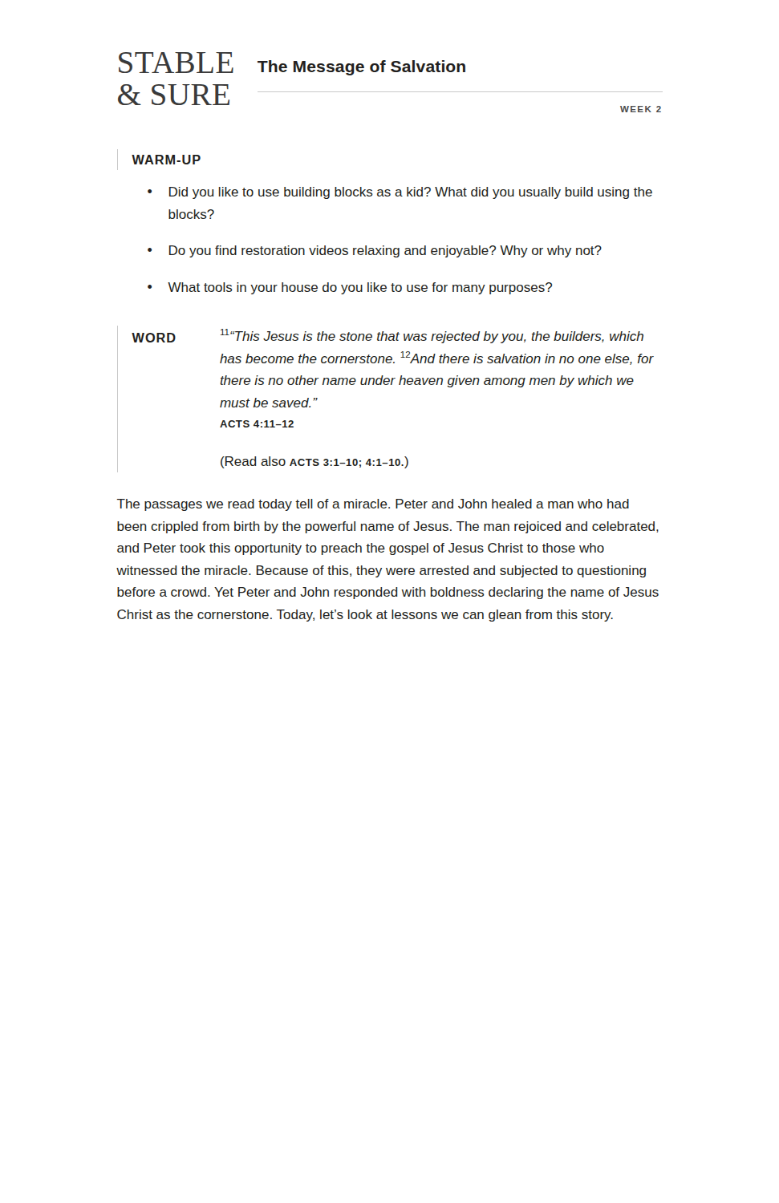STABLE & SURE
The Message of Salvation
WEEK 2
Warm-Up
Did you like to use building blocks as a kid? What did you usually build using the blocks?
Do you find restoration videos relaxing and enjoyable? Why or why not?
What tools in your house do you like to use for many purposes?
Word
11“This Jesus is the stone that was rejected by you, the builders, which has become the cornerstone. 12And there is salvation in no one else, for there is no other name under heaven given among men by which we must be saved.” ACTS 4:11–12
(Read also ACTS 3:1–10; 4:1–10.)
The passages we read today tell of a miracle. Peter and John healed a man who had been crippled from birth by the powerful name of Jesus. The man rejoiced and celebrated, and Peter took this opportunity to preach the gospel of Jesus Christ to those who witnessed the miracle. Because of this, they were arrested and subjected to questioning before a crowd. Yet Peter and John responded with boldness declaring the name of Jesus Christ as the cornerstone. Today, let’s look at lessons we can glean from this story.